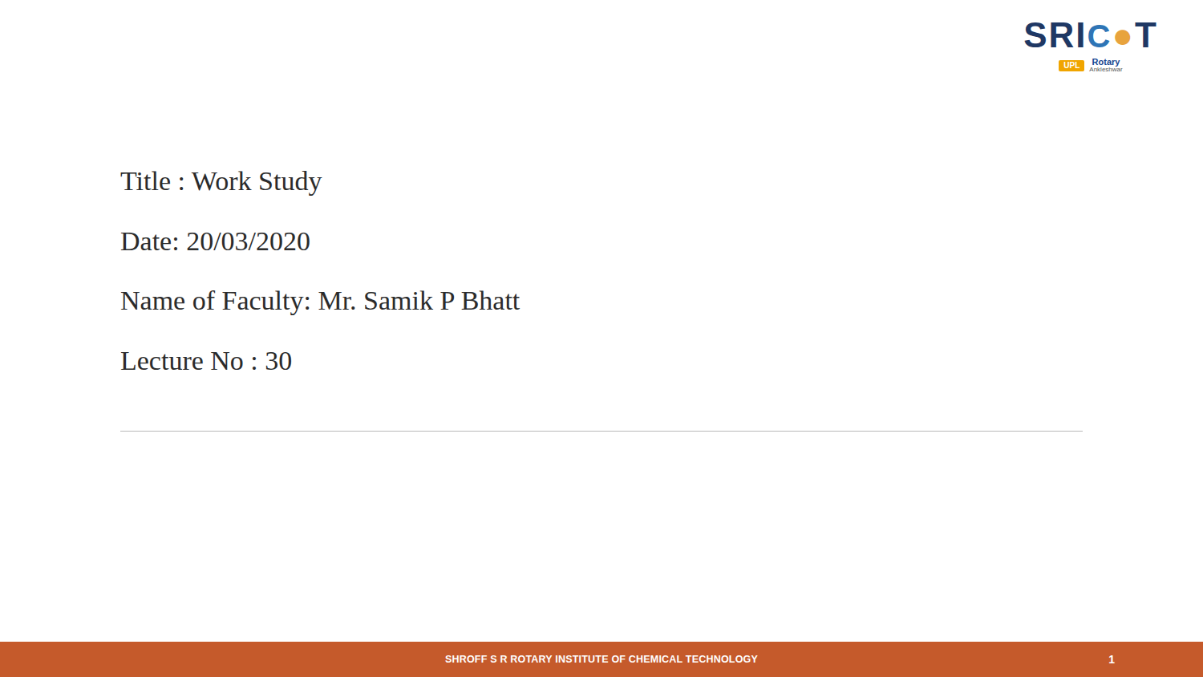SRIC●T
UPL RotaryAnkleshwar
Title : Work Study
Date: 20/03/2020
Name of Faculty: Mr. Samik P Bhatt
Lecture No : 30
SHROFF S R ROTARY INSTITUTE OF CHEMICAL TECHNOLOGY
1